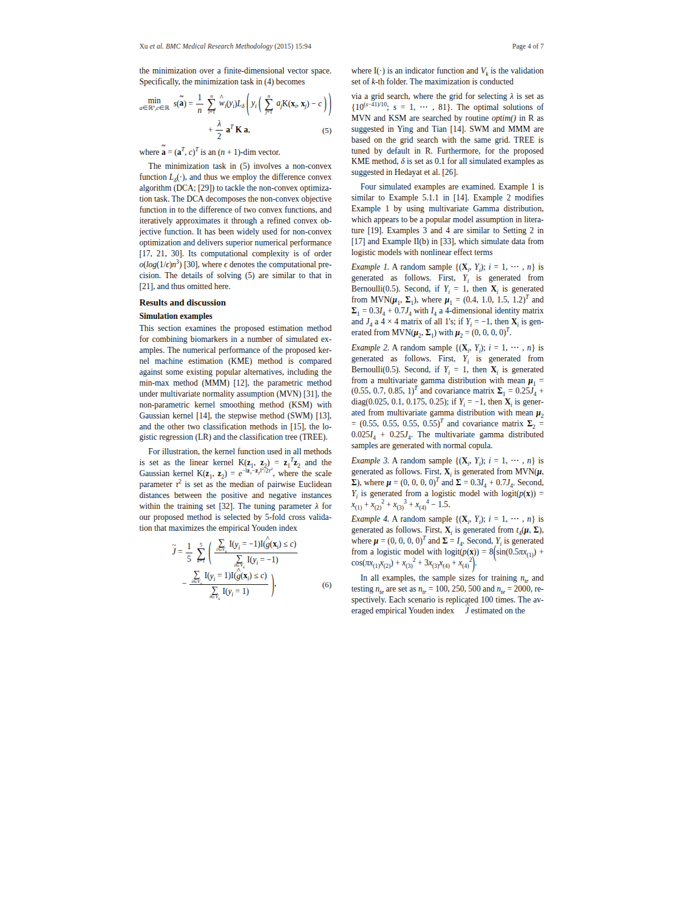Xu et al. BMC Medical Research Methodology (2015) 15:94
Page 4 of 7
the minimization over a finite-dimensional vector space. Specifically, the minimization task in (4) becomes
min a∈ℝn,c∈ℝ s(a) = 1 n n ∑ i=1 wi(yi)Lδ ( yi ( n ∑ j=1 aj K(xi, xj) − c ) )
+ λ 2 aT K a,
(5)
where a = (aT, c)T is an (n + 1)-dim vector.
The minimization task in (5) involves a non-convex function Lδ(·), and thus we employ the difference convex algorithm (DCA; [29]) to tackle the non-convex optimization task. The DCA decomposes the non-convex objective function in to the difference of two convex functions, and iteratively approximates it through a refined convex objective function. It has been widely used for non-convex optimization and delivers superior numerical performance [17, 21, 30]. Its computational complexity is of order o(log(1/ϵ)n3) [30], where ϵ denotes the computational precision. The details of solving (5) are similar to that in [21], and thus omitted here.
Results and discussion
Simulation examples
This section examines the proposed estimation method for combining biomarkers in a number of simulated examples. The numerical performance of the proposed kernel machine estimation (KME) method is compared against some existing popular alternatives, including the min-max method (MMM) [12], the parametric method under multivariate normality assumption (MVN) [31], the non-parametric kernel smoothing method (KSM) with Gaussian kernel [14], the stepwise method (SWM) [13], and the other two classification methods in [15], the logistic regression (LR) and the classification tree (TREE).
For illustration, the kernel function used in all methods is set as the linear kernel K(z1, z2) = z1Tz2 and the Gaussian kernel K(z1, z2) = e−‖z1−z2‖2/2τ2, where the scale parameter τ2 is set as the median of pairwise Euclidean distances between the positive and negative instances within the training set [32]. The tuning parameter λ for our proposed method is selected by 5-fold cross validation that maximizes the empirical Youden index
J = 15 5 ∑ k=1 ( ∑ i∈Vk I(yi = −1)I(g(xi) ≤ c) ∑ i∈Vk I(yi = −1)
− ∑ i∈Vk I(yi = 1)I(g(xi) ≤ c) ∑ i∈Vk I(yi = 1) ),
(6)
where I(·) is an indicator function and Vk is the validation set of k-th folder. The maximization is conducted
via a grid search, where the grid for selecting λ is set as {10(s−41)/10; s = 1, ⋯ , 81}. The optimal solutions of MVN and KSM are searched by routine optim() in R as suggested in Ying and Tian [14]. SWM and MMM are based on the grid search with the same grid. TREE is tuned by default in R. Furthermore, for the proposed KME method, δ is set as 0.1 for all simulated examples as suggested in Hedayat et al. [26].
Four simulated examples are examined. Example 1 is similar to Example 5.1.1 in [14]. Example 2 modifies Example 1 by using multivariate Gamma distribution, which appears to be a popular model assumption in literature [19]. Examples 3 and 4 are similar to Setting 2 in [17] and Example II(b) in [33], which simulate data from logistic models with nonlinear effect terms
Example 1. A random sample {(Xi, Yi); i = 1, ⋯ , n} is generated as follows. First, Yi is generated from Bernoulli(0.5). Second, if Yi = 1, then Xi is generated from MVN(μ1, Σ1), where μ1 = (0.4, 1.0, 1.5, 1.2)T and Σ1 = 0.3I4 + 0.7J4 with I4 a 4-dimensional identity matrix and J4 a 4 × 4 matrix of all 1's; if Yi = −1, then Xi is generated from MVN(μ2, Σ1) with μ2 = (0, 0, 0, 0)T.
Example 2. A random sample {(Xi, Yi); i = 1, ⋯ , n} is generated as follows. First, Yi is generated from Bernoulli(0.5). Second, if Yi = 1, then Xi is generated from a multivariate gamma distribution with mean μ1 = (0.55, 0.7, 0.85, 1)T and covariance matrix Σ1 = 0.25J4 + diag(0.025, 0.1, 0.175, 0.25); if Yi = −1, then Xi is generated from multivariate gamma distribution with mean μ2 = (0.55, 0.55, 0.55, 0.55)T and covariance matrix Σ2 = 0.025I4 + 0.25J4. The multivariate gamma distributed samples are generated with normal copula.
Example 3. A random sample {(Xi, Yi); i = 1, ⋯ , n} is generated as follows. First, Xi is generated from MVN(μ, Σ), where μ = (0, 0, 0, 0)T and Σ = 0.3I4 + 0.7J4. Second, Yi is generated from a logistic model with logit(p(x)) = x(1) + x(2)2 + x(3)3 + x(4)4 − 1.5.
Example 4. A random sample {(Xi, Yi); i = 1, ⋯ , n} is generated as follows. First, Xi is generated from t4(μ, Σ), where μ = (0, 0, 0, 0)T and Σ = I4. Second, Yi is generated from a logistic model with logit(p(x)) = 8(sin(0.5πx(1)) + cos(πx(1)x(2)) + x(3)2 + 3x(3)x(4) + x(4)2).
In all examples, the sample sizes for training ntr and testing nte are set as ntr = 100, 250, 500 and nte = 2000, respectively. Each scenario is replicated 100 times. The averaged empirical Youden index J estimated on the